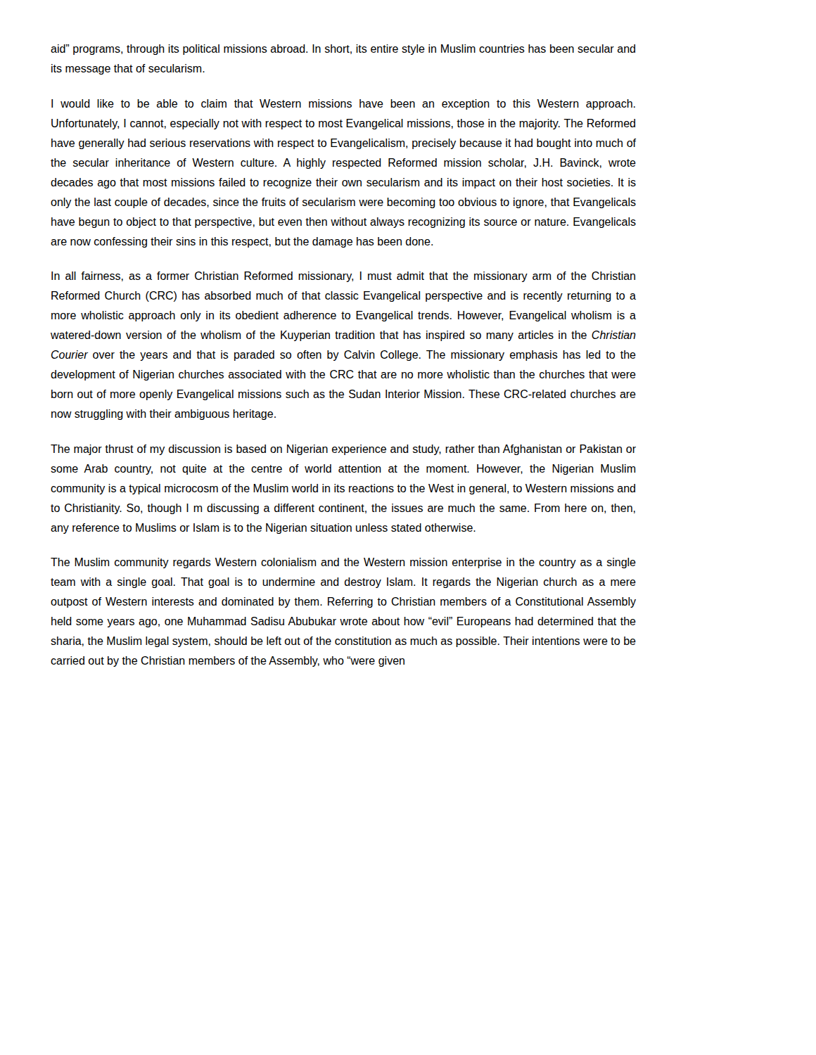aid” programs, through its political missions abroad. In short, its entire style in Muslim countries has been secular and its message that of secularism.
I would like to be able to claim that Western missions have been an exception to this Western approach. Unfortunately, I cannot, especially not with respect to most Evangelical missions, those in the majority. The Reformed have generally had serious reservations with respect to Evangelicalism, precisely because it had bought into much of the secular inheritance of Western culture. A highly respected Reformed mission scholar, J.H. Bavinck, wrote decades ago that most missions failed to recognize their own secularism and its impact on their host societies. It is only the last couple of decades, since the fruits of secularism were becoming too obvious to ignore, that Evangelicals have begun to object to that perspective, but even then without always recognizing its source or nature. Evangelicals are now confessing their sins in this respect, but the damage has been done.
In all fairness, as a former Christian Reformed missionary, I must admit that the missionary arm of the Christian Reformed Church (CRC) has absorbed much of that classic Evangelical perspective and is recently returning to a more wholistic approach only in its obedient adherence to Evangelical trends. However, Evangelical wholism is a watered-down version of the wholism of the Kuyperian tradition that has inspired so many articles in the Christian Courier over the years and that is paraded so often by Calvin College. The missionary emphasis has led to the development of Nigerian churches associated with the CRC that are no more wholistic than the churches that were born out of more openly Evangelical missions such as the Sudan Interior Mission. These CRC-related churches are now struggling with their ambiguous heritage.
The major thrust of my discussion is based on Nigerian experience and study, rather than Afghanistan or Pakistan or some Arab country, not quite at the centre of world attention at the moment. However, the Nigerian Muslim community is a typical microcosm of the Muslim world in its reactions to the West in general, to Western missions and to Christianity. So, though I m discussing a different continent, the issues are much the same. From here on, then, any reference to Muslims or Islam is to the Nigerian situation unless stated otherwise.
The Muslim community regards Western colonialism and the Western mission enterprise in the country as a single team with a single goal. That goal is to undermine and destroy Islam. It regards the Nigerian church as a mere outpost of Western interests and dominated by them. Referring to Christian members of a Constitutional Assembly held some years ago, one Muhammad Sadisu Abubukar wrote about how “evil” Europeans had determined that the sharia, the Muslim legal system, should be left out of the constitution as much as possible. Their intentions were to be carried out by the Christian members of the Assembly, who “were given